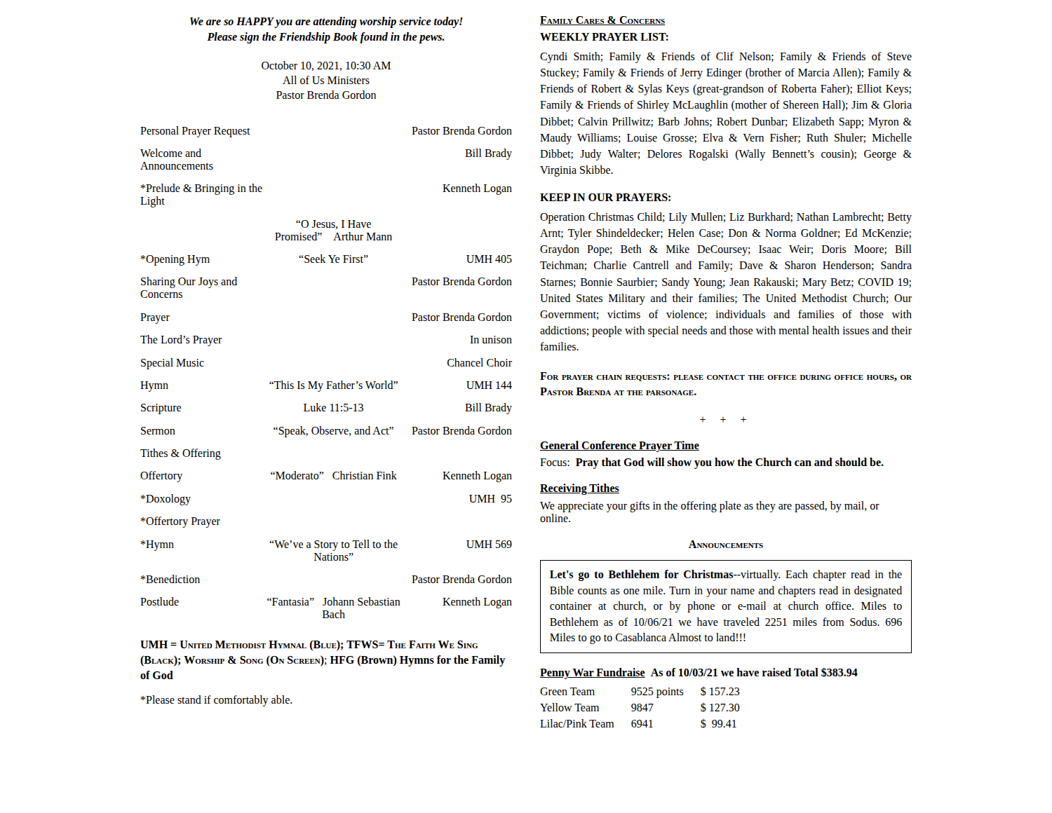We are so HAPPY you are attending worship service today!
Please sign the Friendship Book found in the pews.
October 10, 2021, 10:30 AM
All of Us Ministers
Pastor Brenda Gordon
| Personal Prayer Request | | Pastor Brenda Gordon |
| Welcome and Announcements | | Bill Brady |
| *Prelude & Bringing in the Light | | Kenneth Logan |
| | “O Jesus, I Have Promised” Arthur Mann | |
| *Opening Hym | “Seek Ye First” | UMH 405 |
| Sharing Our Joys and Concerns | | Pastor Brenda Gordon |
| Prayer | | Pastor Brenda Gordon |
| The Lord’s Prayer | | In unison |
| Special Music | | Chancel Choir |
| Hymn | “This Is My Father’s World” | UMH 144 |
| Scripture | Luke 11:5-13 | Bill Brady |
| Sermon | “Speak, Observe, and Act” | Pastor Brenda Gordon |
| Tithes & Offering | | |
| Offertory | “Moderato” Christian Fink | Kenneth Logan |
| *Doxology | | UMH 95 |
| *Offertory Prayer | | |
| *Hymn | “We’ve a Story to Tell to the Nations” | UMH 569 |
| *Benediction | | Pastor Brenda Gordon |
| Postlude | “Fantasia” Johann Sebastian Bach | Kenneth Logan |
UMH = United Methodist Hymnal (Blue); TFWS= The Faith We Sing (Black); Worship & Song (On Screen); HFG (Brown) Hymns for the Family of God
*Please stand if comfortably able.
Family Cares & Concerns
WEEKLY PRAYER LIST:
Cyndi Smith; Family & Friends of Clif Nelson; Family & Friends of Steve Stuckey; Family & Friends of Jerry Edinger (brother of Marcia Allen); Family & Friends of Robert & Sylas Keys (great-grandson of Roberta Faher); Elliot Keys; Family & Friends of Shirley McLaughlin (mother of Shereen Hall); Jim & Gloria Dibbet; Calvin Prillwitz; Barb Johns; Robert Dunbar; Elizabeth Sapp; Myron & Maudy Williams; Louise Grosse; Elva & Vern Fisher; Ruth Shuler; Michelle Dibbet; Judy Walter; Delores Rogalski (Wally Bennett’s cousin); George & Virginia Skibbe.
KEEP IN OUR PRAYERS:
Operation Christmas Child; Lily Mullen; Liz Burkhard; Nathan Lambrecht; Betty Arnt; Tyler Shindeldecker; Helen Case; Don & Norma Goldner; Ed McKenzie; Graydon Pope; Beth & Mike DeCoursey; Isaac Weir; Doris Moore; Bill Teichman; Charlie Cantrell and Family; Dave & Sharon Henderson; Sandra Starnes; Bonnie Saurbier; Sandy Young; Jean Rakauski; Mary Betz; COVID 19; United States Military and their families; The United Methodist Church; Our Government; victims of violence; individuals and families of those with addictions; people with special needs and those with mental health issues and their families.
For prayer chain requests: please contact the office during office hours, or Pastor Brenda at the parsonage.
+ + +
General Conference Prayer Time
Focus: Pray that God will show you how the Church can and should be.
Receiving Tithes
We appreciate your gifts in the offering plate as they are passed, by mail, or online.
Announcements
Let's go to Bethlehem for Christmas--virtually. Each chapter read in the Bible counts as one mile. Turn in your name and chapters read in designated container at church, or by phone or e-mail at church office. Miles to Bethlehem as of 10/06/21 we have traveled 2251 miles from Sodus. 696 Miles to go to Casablanca Almost to land!!!
Penny War Fundraise As of 10/03/21 we have raised Total $383.94
| Green Team | 9525 points | $ 157.23 |
| Yellow Team | 9847 | $ 127.30 |
| Lilac/Pink Team | 6941 | $ 99.41 |